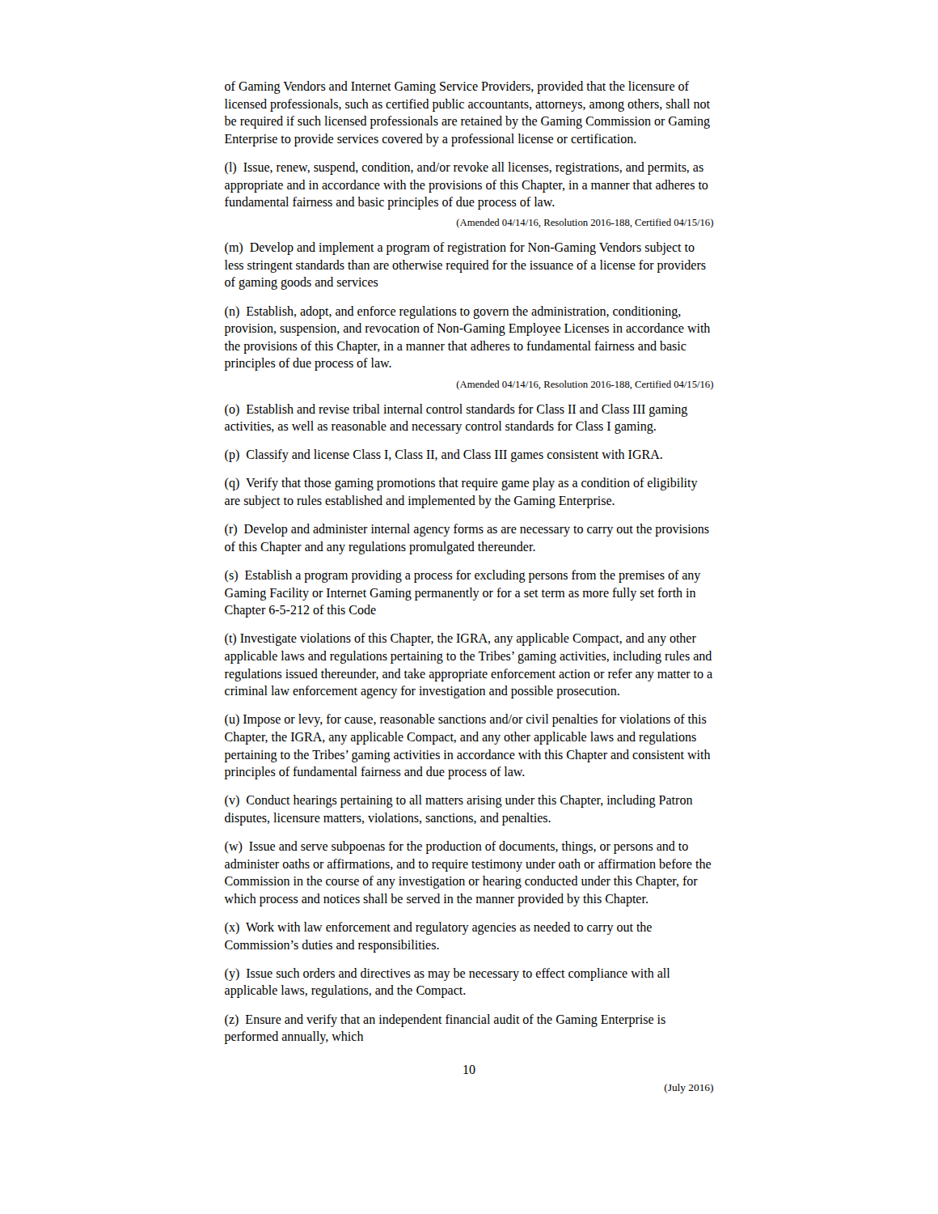of Gaming Vendors and Internet Gaming Service Providers, provided that the licensure of licensed professionals, such as certified public accountants, attorneys, among others, shall not be required if such licensed professionals are retained by the Gaming Commission or Gaming Enterprise to provide services covered by a professional license or certification.
(l) Issue, renew, suspend, condition, and/or revoke all licenses, registrations, and permits, as appropriate and in accordance with the provisions of this Chapter, in a manner that adheres to fundamental fairness and basic principles of due process of law.
(Amended 04/14/16, Resolution 2016-188, Certified 04/15/16)
(m) Develop and implement a program of registration for Non-Gaming Vendors subject to less stringent standards than are otherwise required for the issuance of a license for providers of gaming goods and services
(n) Establish, adopt, and enforce regulations to govern the administration, conditioning, provision, suspension, and revocation of Non-Gaming Employee Licenses in accordance with the provisions of this Chapter, in a manner that adheres to fundamental fairness and basic principles of due process of law.
(Amended 04/14/16, Resolution 2016-188, Certified 04/15/16)
(o) Establish and revise tribal internal control standards for Class II and Class III gaming activities, as well as reasonable and necessary control standards for Class I gaming.
(p) Classify and license Class I, Class II, and Class III games consistent with IGRA.
(q) Verify that those gaming promotions that require game play as a condition of eligibility are subject to rules established and implemented by the Gaming Enterprise.
(r) Develop and administer internal agency forms as are necessary to carry out the provisions of this Chapter and any regulations promulgated thereunder.
(s) Establish a program providing a process for excluding persons from the premises of any Gaming Facility or Internet Gaming permanently or for a set term as more fully set forth in Chapter 6-5-212 of this Code
(t) Investigate violations of this Chapter, the IGRA, any applicable Compact, and any other applicable laws and regulations pertaining to the Tribes’ gaming activities, including rules and regulations issued thereunder, and take appropriate enforcement action or refer any matter to a criminal law enforcement agency for investigation and possible prosecution.
(u) Impose or levy, for cause, reasonable sanctions and/or civil penalties for violations of this Chapter, the IGRA, any applicable Compact, and any other applicable laws and regulations pertaining to the Tribes’ gaming activities in accordance with this Chapter and consistent with principles of fundamental fairness and due process of law.
(v) Conduct hearings pertaining to all matters arising under this Chapter, including Patron disputes, licensure matters, violations, sanctions, and penalties.
(w) Issue and serve subpoenas for the production of documents, things, or persons and to administer oaths or affirmations, and to require testimony under oath or affirmation before the Commission in the course of any investigation or hearing conducted under this Chapter, for which process and notices shall be served in the manner provided by this Chapter.
(x) Work with law enforcement and regulatory agencies as needed to carry out the Commission’s duties and responsibilities.
(y) Issue such orders and directives as may be necessary to effect compliance with all applicable laws, regulations, and the Compact.
(z) Ensure and verify that an independent financial audit of the Gaming Enterprise is performed annually, which
10
(July 2016)